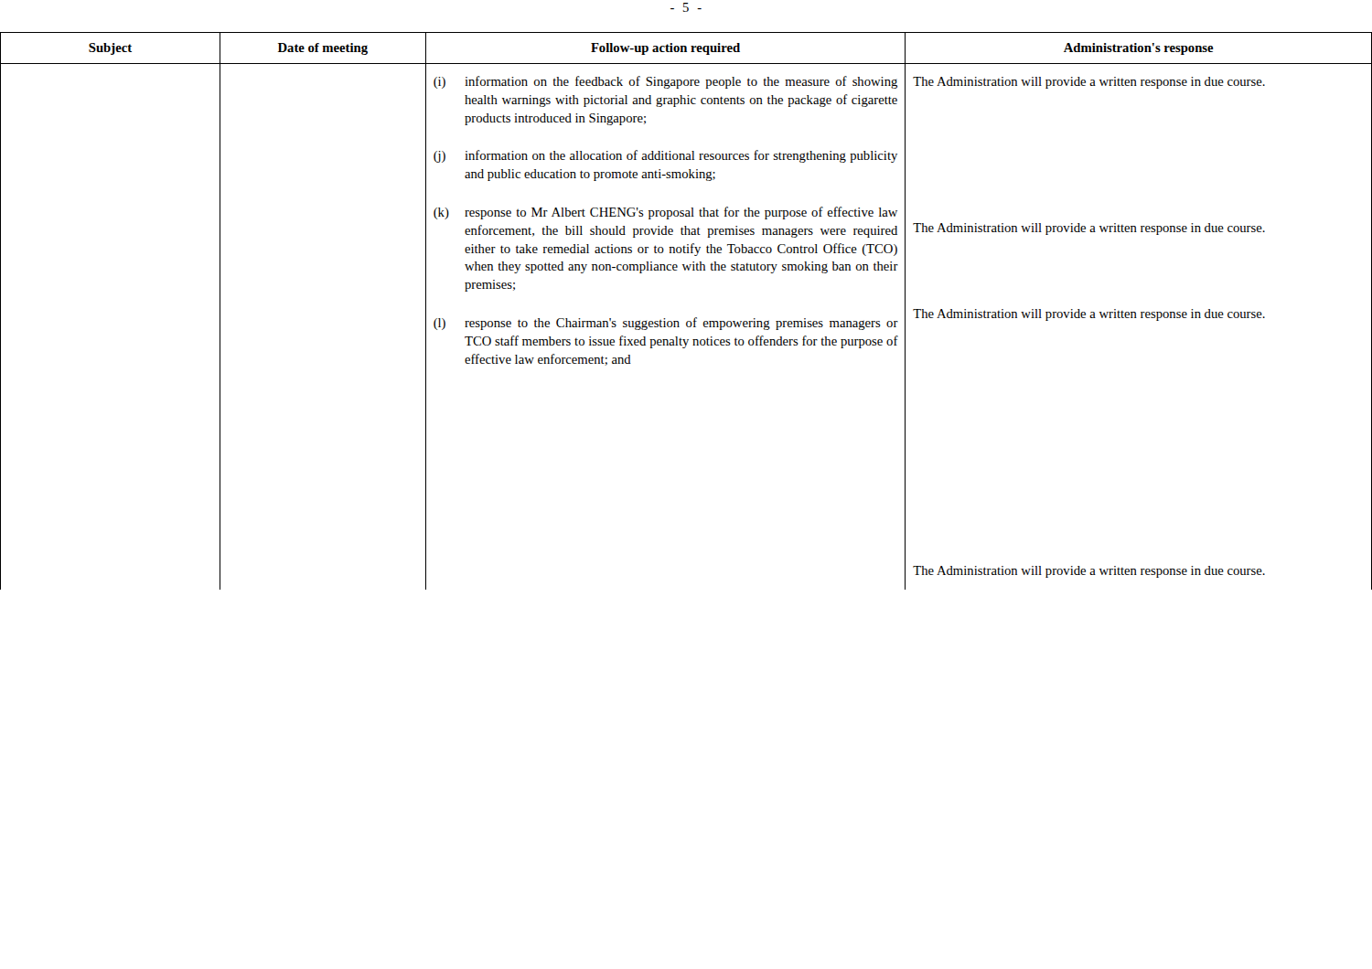- 5 -
| Subject | Date of meeting | Follow-up action required | Administration's response |
| --- | --- | --- | --- |
| | | (i) information on the feedback of Singapore people to the measure of showing health warnings with pictorial and graphic contents on the package of cigarette products introduced in Singapore; (j) information on the allocation of additional resources for strengthening publicity and public education to promote anti-smoking; (k) response to Mr Albert CHENG's proposal that for the purpose of effective law enforcement, the bill should provide that premises managers were required either to take remedial actions or to notify the Tobacco Control Office (TCO) when they spotted any non-compliance with the statutory smoking ban on their premises; (l) response to the Chairman's suggestion of empowering premises managers or TCO staff members to issue fixed penalty notices to offenders for the purpose of effective law enforcement; and | The Administration will provide a written response in due course. The Administration will provide a written response in due course. The Administration will provide a written response in due course. The Administration will provide a written response in due course. |